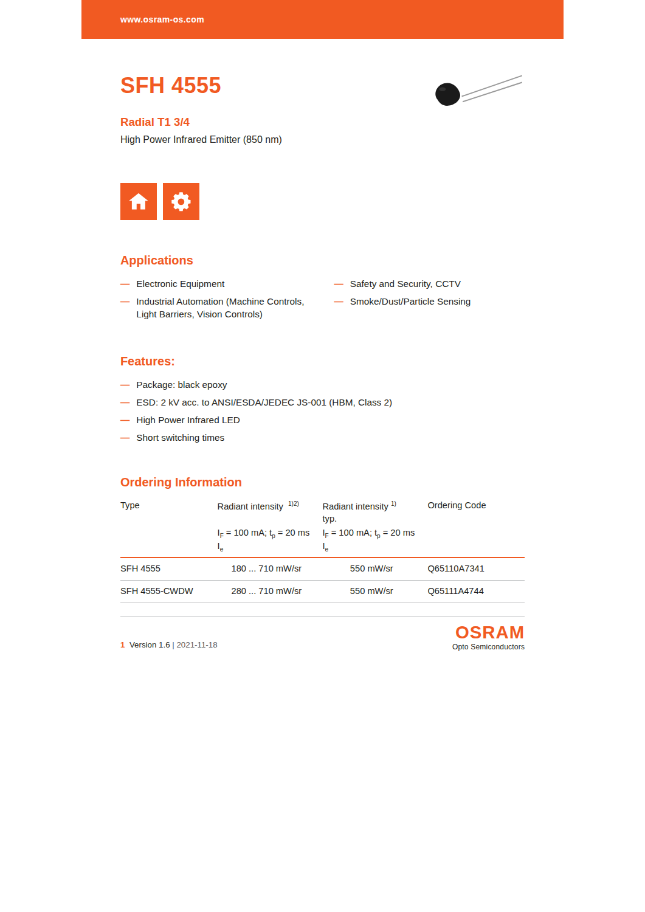www.osram-os.com
SFH 4555
Radial T1 3/4
High Power Infrared Emitter (850 nm)
Applications
Electronic Equipment
Industrial Automation (Machine Controls, Light Barriers, Vision Controls)
Safety and Security, CCTV
Smoke/Dust/Particle Sensing
Features:
Package: black epoxy
ESD: 2 kV acc. to ANSI/ESDA/JEDEC JS-001 (HBM, Class 2)
High Power Infrared LED
Short switching times
Ordering Information
| Type | Radiant intensity 1)2) | Radiant intensity 1) typ. | Ordering Code |
| --- | --- | --- | --- |
| | I F = 100 mA; t p = 20 ms I e | I F = 100 mA; t p = 20 ms I e | |
| SFH 4555 | 180 ... 710 mW/sr | 550 mW/sr | Q65110A7341 |
| SFH 4555-CWDW | 280 ... 710 mW/sr | 550 mW/sr | Q65111A4744 |
1 Version 1.6 | 2021-11-18
OSRAM
Opto Semiconductors